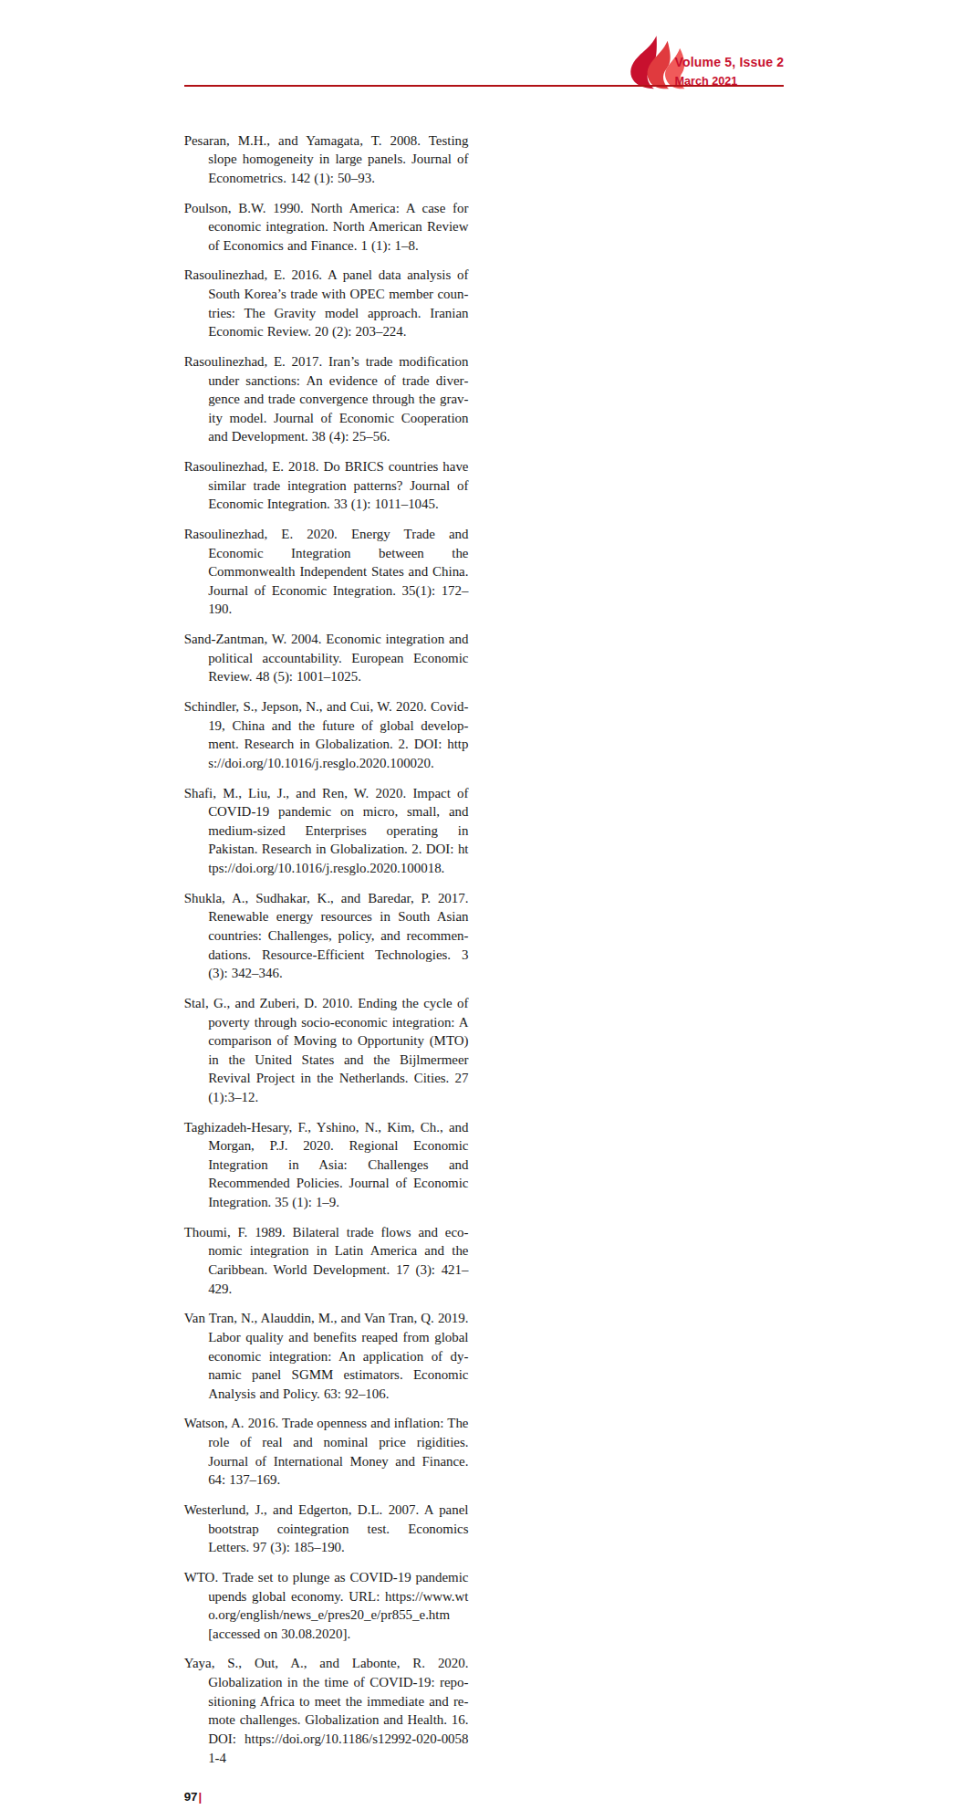Volume 5, Issue 2
March 2021
Pesaran, M.H., and Yamagata, T. 2008. Testing slope homogeneity in large panels. Journal of Econometrics. 142 (1): 50–93.
Poulson, B.W. 1990. North America: A case for economic integration. North American Review of Economics and Finance. 1 (1): 1–8.
Rasoulinezhad, E. 2016. A panel data analysis of South Korea’s trade with OPEC member countries: The Gravity model approach. Iranian Economic Review. 20 (2): 203–224.
Rasoulinezhad, E. 2017. Iran’s trade modification under sanctions: An evidence of trade divergence and trade convergence through the gravity model. Journal of Economic Cooperation and Development. 38 (4): 25–56.
Rasoulinezhad, E. 2018. Do BRICS countries have similar trade integration patterns? Journal of Economic Integration. 33 (1): 1011–1045.
Rasoulinezhad, E. 2020. Energy Trade and Economic Integration between the Commonwealth Independent States and China. Journal of Economic Integration. 35(1): 172–190.
Sand-Zantman, W. 2004. Economic integration and political accountability. European Economic Review. 48 (5): 1001–1025.
Schindler, S., Jepson, N., and Cui, W. 2020. Covid-19, China and the future of global development. Research in Globalization. 2. DOI: https://doi.org/10.1016/j.resglo.2020.100020.
Shafi, M., Liu, J., and Ren, W. 2020. Impact of COVID-19 pandemic on micro, small, and medium-sized Enterprises operating in Pakistan. Research in Globalization. 2. DOI: https://doi.org/10.1016/j.resglo.2020.100018.
Shukla, A., Sudhakar, K., and Baredar, P. 2017. Renewable energy resources in South Asian countries: Challenges, policy, and recommendations. Resource-Efficient Technologies. 3 (3): 342–346.
Stal, G., and Zuberi, D. 2010. Ending the cycle of poverty through socio-economic integration: A comparison of Moving to Opportunity (MTO) in the United States and the Bijlmermeer Revival Project in the Netherlands. Cities. 27 (1):3–12.
Taghizadeh-Hesary, F., Yshino, N., Kim, Ch., and Morgan, P.J. 2020. Regional Economic Integration in Asia: Challenges and Recommended Policies. Journal of Economic Integration. 35 (1): 1–9.
Thoumi, F. 1989. Bilateral trade flows and economic integration in Latin America and the Caribbean. World Development. 17 (3): 421–429.
Van Tran, N., Alauddin, M., and Van Tran, Q. 2019. Labor quality and benefits reaped from global economic integration: An application of dynamic panel SGMM estimators. Economic Analysis and Policy. 63: 92–106.
Watson, A. 2016. Trade openness and inflation: The role of real and nominal price rigidities. Journal of International Money and Finance. 64: 137–169.
Westerlund, J., and Edgerton, D.L. 2007. A panel bootstrap cointegration test. Economics Letters. 97 (3): 185–190.
WTO. Trade set to plunge as COVID-19 pandemic upends global economy. URL: https://www.wto.org/english/news_e/pres20_e/pr855_e.htm [accessed on 30.08.2020].
Yaya, S., Out, A., and Labonte, R. 2020. Globalization in the time of COVID-19: repositioning Africa to meet the immediate and remote challenges. Globalization and Health. 16. DOI: https://doi.org/10.1186/s12992-020-00581-4
97|